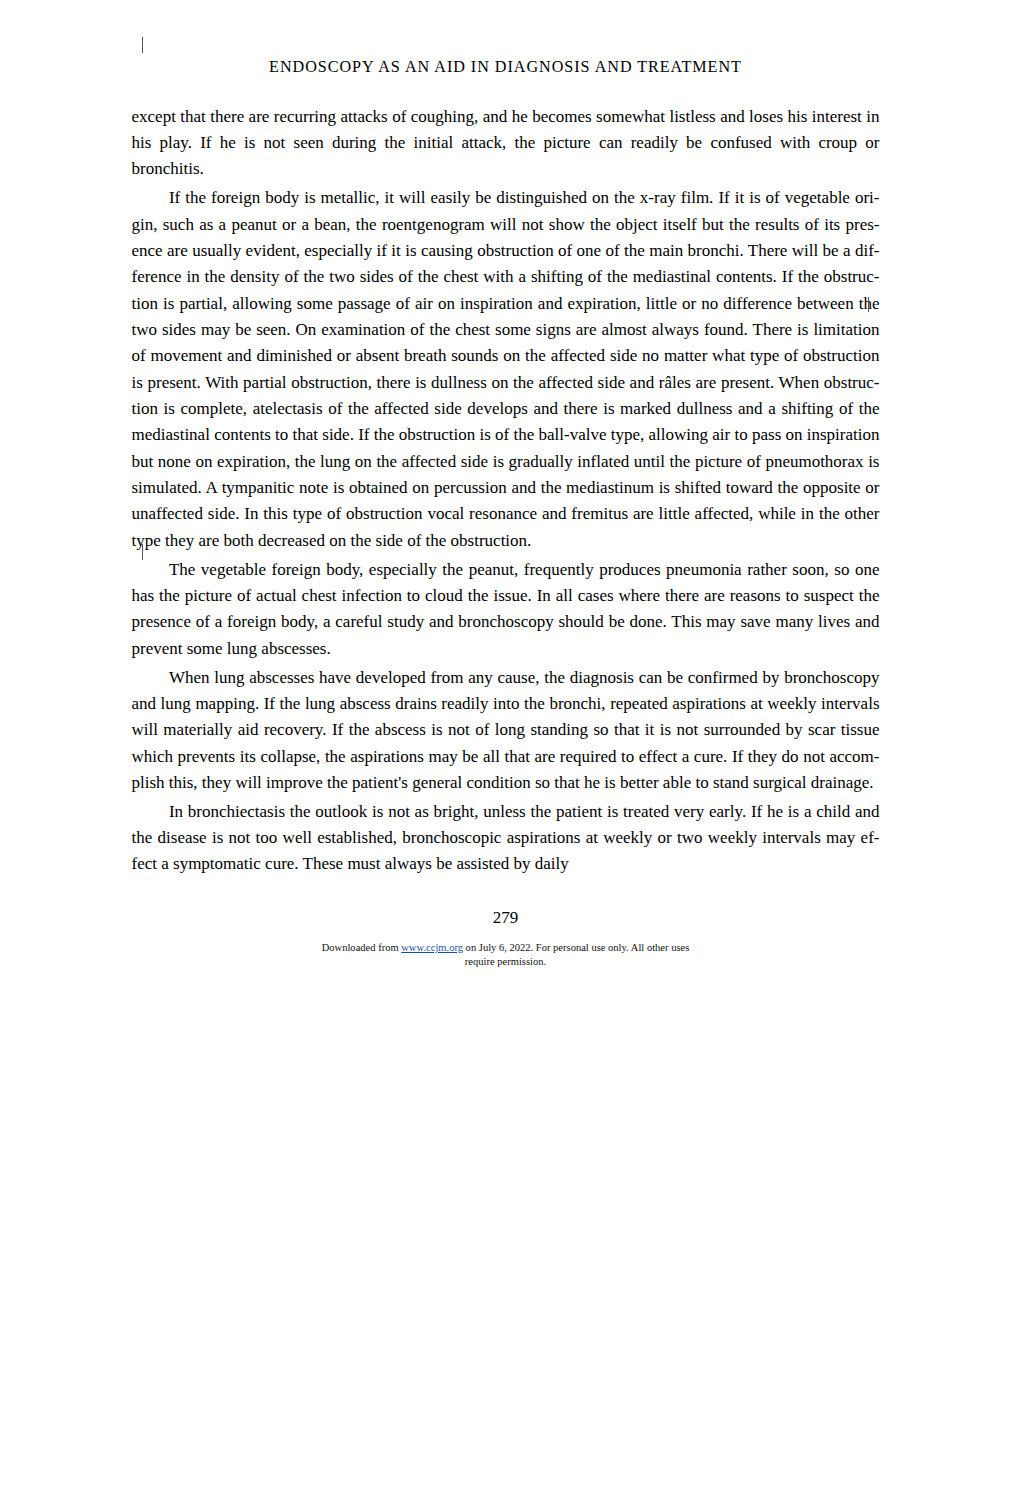Endoscopy as an Aid in Diagnosis and Treatment
except that there are recurring attacks of coughing, and he becomes somewhat listless and loses his interest in his play. If he is not seen during the initial attack, the picture can readily be confused with croup or bronchitis.
If the foreign body is metallic, it will easily be distinguished on the x-ray film. If it is of vegetable origin, such as a peanut or a bean, the roentgenogram will not show the object itself but the results of its presence are usually evident, especially if it is causing obstruction of one of the main bronchi. There will be a difference in the density of the two sides of the chest with a shifting of the mediastinal contents. If the obstruction is partial, allowing some passage of air on inspiration and expiration, little or no difference between the two sides may be seen. On examination of the chest some signs are almost always found. There is limitation of movement and diminished or absent breath sounds on the affected side no matter what type of obstruction is present. With partial obstruction, there is dullness on the affected side and râles are present. When obstruction is complete, atelectasis of the affected side develops and there is marked dullness and a shifting of the mediastinal contents to that side. If the obstruction is of the ball-valve type, allowing air to pass on inspiration but none on expiration, the lung on the affected side is gradually inflated until the picture of pneumothorax is simulated. A tympanitic note is obtained on percussion and the mediastinum is shifted toward the opposite or unaffected side. In this type of obstruction vocal resonance and fremitus are little affected, while in the other type they are both decreased on the side of the obstruction.
The vegetable foreign body, especially the peanut, frequently produces pneumonia rather soon, so one has the picture of actual chest infection to cloud the issue. In all cases where there are reasons to suspect the presence of a foreign body, a careful study and bronchoscopy should be done. This may save many lives and prevent some lung abscesses.
When lung abscesses have developed from any cause, the diagnosis can be confirmed by bronchoscopy and lung mapping. If the lung abscess drains readily into the bronchi, repeated aspirations at weekly intervals will materially aid recovery. If the abscess is not of long standing so that it is not surrounded by scar tissue which prevents its collapse, the aspirations may be all that are required to effect a cure. If they do not accomplish this, they will improve the patient's general condition so that he is better able to stand surgical drainage.
In bronchiectasis the outlook is not as bright, unless the patient is treated very early. If he is a child and the disease is not too well established, bronchoscopic aspirations at weekly or two weekly intervals may effect a symptomatic cure. These must always be assisted by daily
279
Downloaded from www.ccjm.org on July 6, 2022. For personal use only. All other uses
require permission.